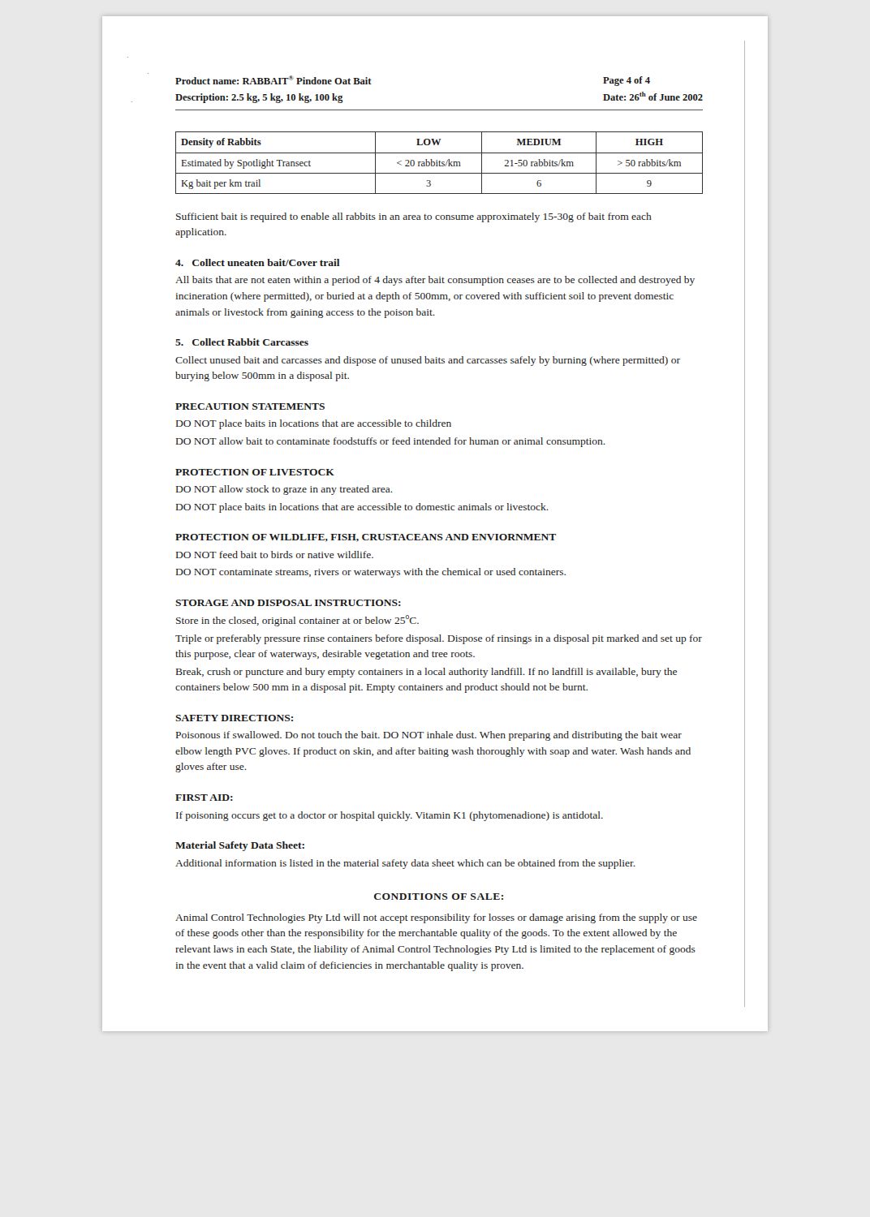. . .
Product name: RABBAIT® Pindone Oat Bait
Description: 2.5 kg, 5 kg, 10 kg, 100 kg
Page 4 of 4
Date: 26th of June 2002
| Density of Rabbits | LOW | MEDIUM | HIGH |
| --- | --- | --- | --- |
| Estimated by Spotlight Transect | < 20 rabbits/km | 21-50 rabbits/km | > 50 rabbits/km |
| Kg bait per km trail | 3 | 6 | 9 |
Sufficient bait is required to enable all rabbits in an area to consume approximately 15-30g of bait from each application.
4. Collect uneaten bait/Cover trail
All baits that are not eaten within a period of 4 days after bait consumption ceases are to be collected and destroyed by incineration (where permitted), or buried at a depth of 500mm, or covered with sufficient soil to prevent domestic animals or livestock from gaining access to the poison bait.
5. Collect Rabbit Carcasses
Collect unused bait and carcasses and dispose of unused baits and carcasses safely by burning (where permitted) or burying below 500mm in a disposal pit.
PRECAUTION STATEMENTS
DO NOT place baits in locations that are accessible to children
DO NOT allow bait to contaminate foodstuffs or feed intended for human or animal consumption.
PROTECTION OF LIVESTOCK
DO NOT allow stock to graze in any treated area.
DO NOT place baits in locations that are accessible to domestic animals or livestock.
PROTECTION OF WILDLIFE, FISH, CRUSTACEANS AND ENVIORNMENT
DO NOT feed bait to birds or native wildlife.
DO NOT contaminate streams, rivers or waterways with the chemical or used containers.
STORAGE AND DISPOSAL INSTRUCTIONS:
Store in the closed, original container at or below 25o C.
Triple or preferably pressure rinse containers before disposal. Dispose of rinsings in a disposal pit marked and set up for this purpose, clear of waterways, desirable vegetation and tree roots.
Break, crush or puncture and bury empty containers in a local authority landfill. If no landfill is available, bury the containers below 500 mm in a disposal pit. Empty containers and product should not be burnt.
SAFETY DIRECTIONS:
Poisonous if swallowed. Do not touch the bait. DO NOT inhale dust. When preparing and distributing the bait wear elbow length PVC gloves. If product on skin, and after baiting wash thoroughly with soap and water. Wash hands and gloves after use.
FIRST AID:
If poisoning occurs get to a doctor or hospital quickly. Vitamin K1 (phytomenadione) is antidotal.
Material Safety Data Sheet:
Additional information is listed in the material safety data sheet which can be obtained from the supplier.
CONDITIONS OF SALE:
Animal Control Technologies Pty Ltd will not accept responsibility for losses or damage arising from the supply or use of these goods other than the responsibility for the merchantable quality of the goods. To the extent allowed by the relevant laws in each State, the liability of Animal Control Technologies Pty Ltd is limited to the replacement of goods in the event that a valid claim of deficiencies in merchantable quality is proven.